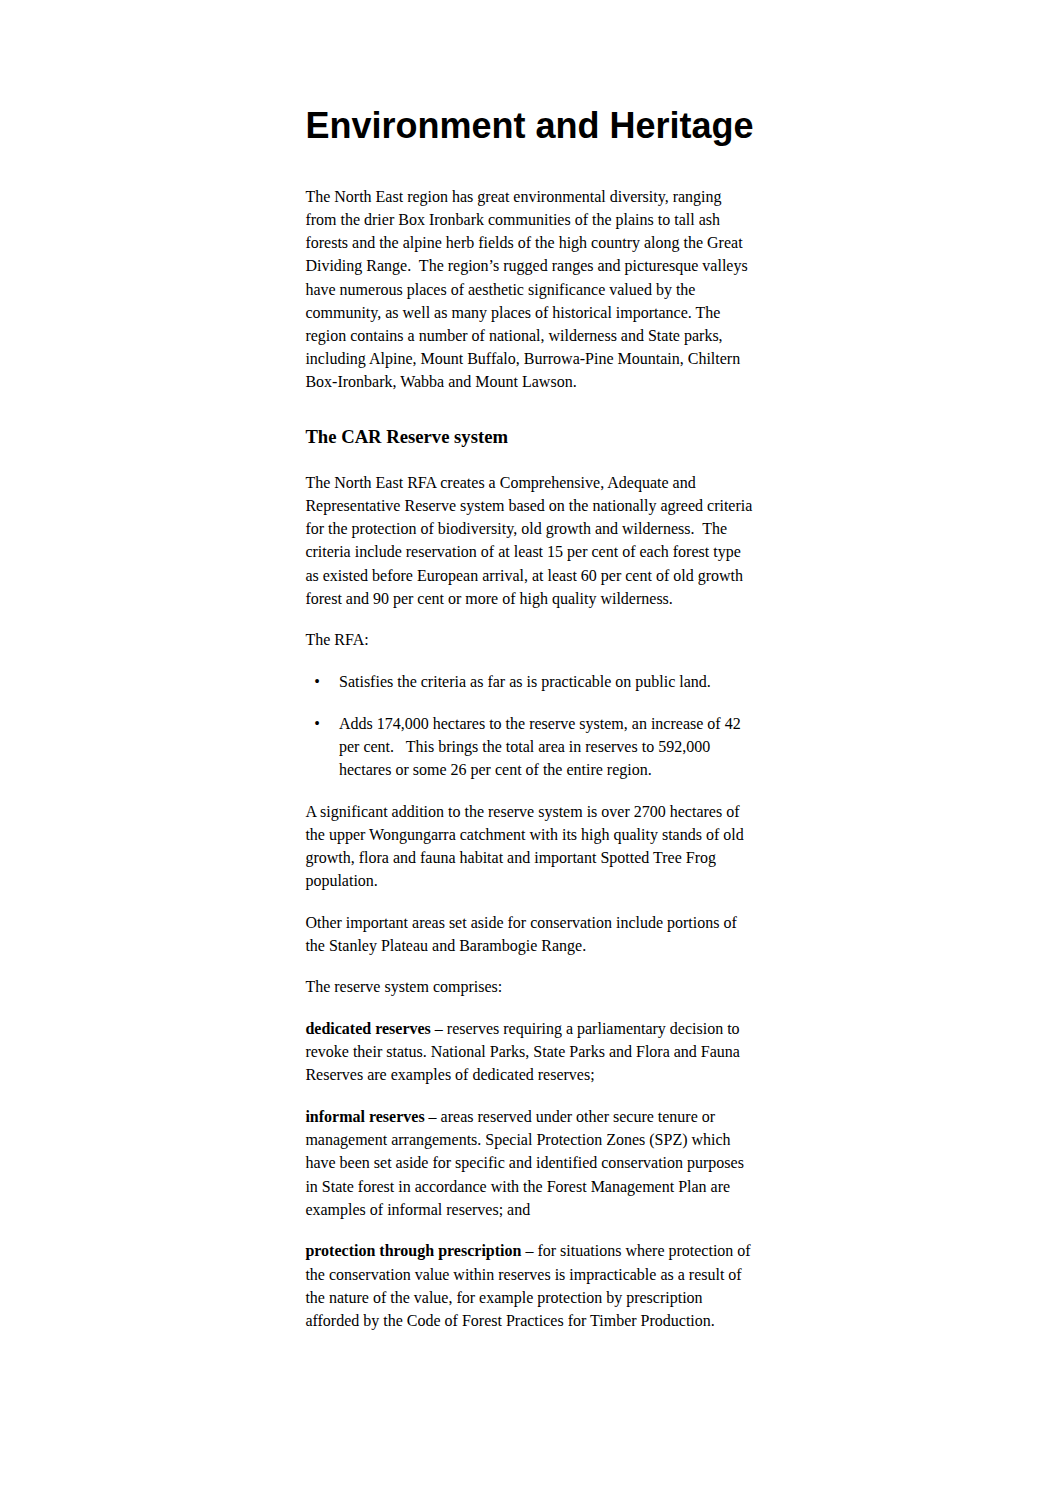Environment and Heritage
The North East region has great environmental diversity, ranging from the drier Box Ironbark communities of the plains to tall ash forests and the alpine herb fields of the high country along the Great Dividing Range. The region’s rugged ranges and picturesque valleys have numerous places of aesthetic significance valued by the community, as well as many places of historical importance. The region contains a number of national, wilderness and State parks, including Alpine, Mount Buffalo, Burrowa-Pine Mountain, Chiltern Box-Ironbark, Wabba and Mount Lawson.
The CAR Reserve system
The North East RFA creates a Comprehensive, Adequate and Representative Reserve system based on the nationally agreed criteria for the protection of biodiversity, old growth and wilderness. The criteria include reservation of at least 15 per cent of each forest type as existed before European arrival, at least 60 per cent of old growth forest and 90 per cent or more of high quality wilderness.
The RFA:
Satisfies the criteria as far as is practicable on public land.
Adds 174,000 hectares to the reserve system, an increase of 42 per cent. This brings the total area in reserves to 592,000 hectares or some 26 per cent of the entire region.
A significant addition to the reserve system is over 2700 hectares of the upper Wongungarra catchment with its high quality stands of old growth, flora and fauna habitat and important Spotted Tree Frog population.
Other important areas set aside for conservation include portions of the Stanley Plateau and Barambogie Range.
The reserve system comprises:
dedicated reserves – reserves requiring a parliamentary decision to revoke their status. National Parks, State Parks and Flora and Fauna Reserves are examples of dedicated reserves;
informal reserves – areas reserved under other secure tenure or management arrangements. Special Protection Zones (SPZ) which have been set aside for specific and identified conservation purposes in State forest in accordance with the Forest Management Plan are examples of informal reserves; and
protection through prescription – for situations where protection of the conservation value within reserves is impracticable as a result of the nature of the value, for example protection by prescription afforded by the Code of Forest Practices for Timber Production.